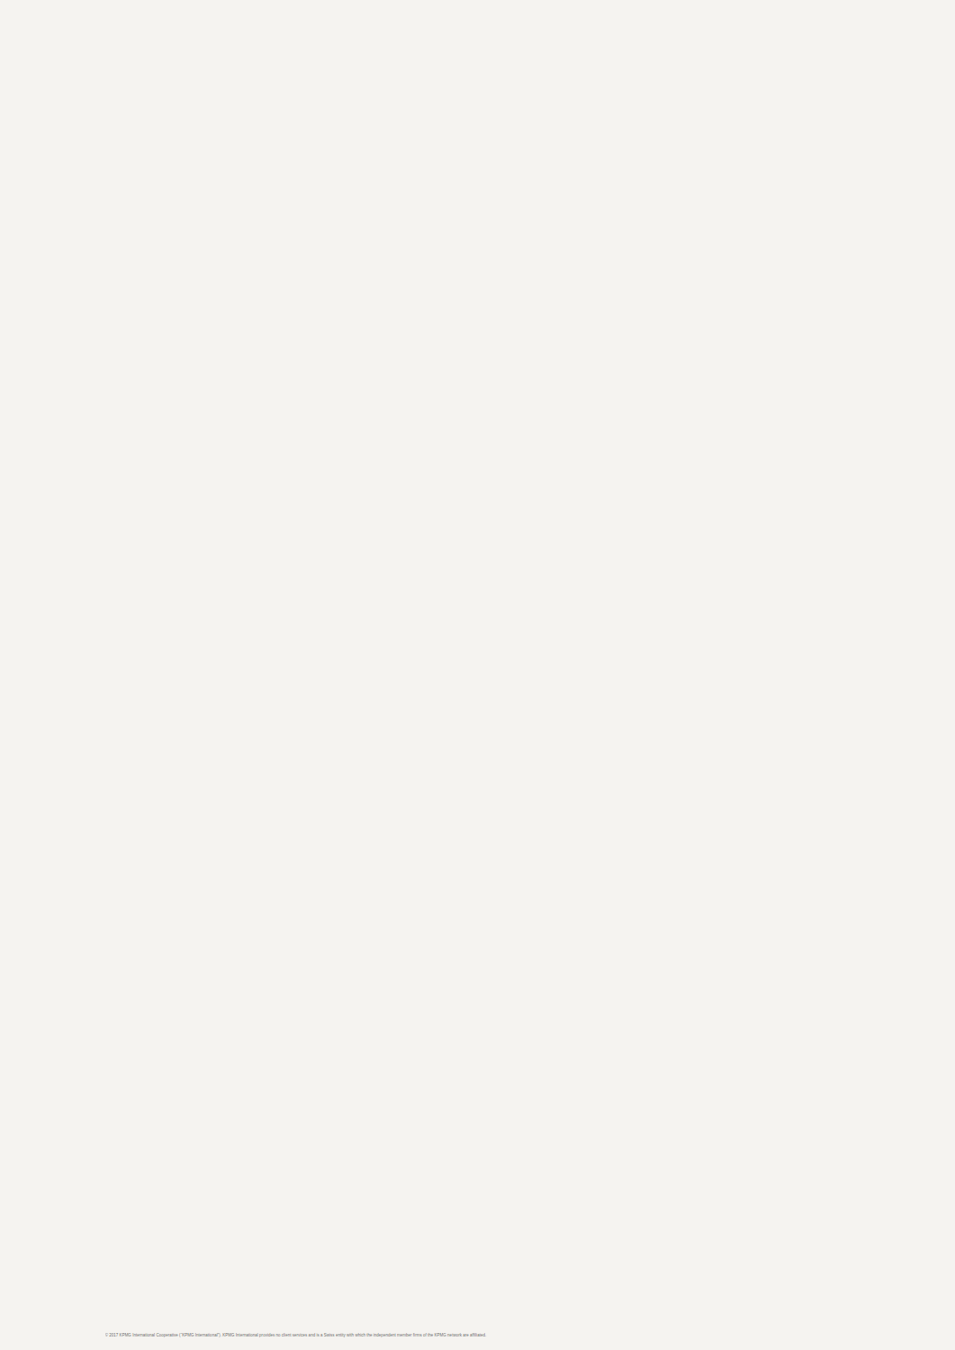© 2017 KPMG International Cooperative (“KPMG International”). KPMG International provides no client services and is a Swiss entity with which the independent member firms of the KPMG network are affiliated.